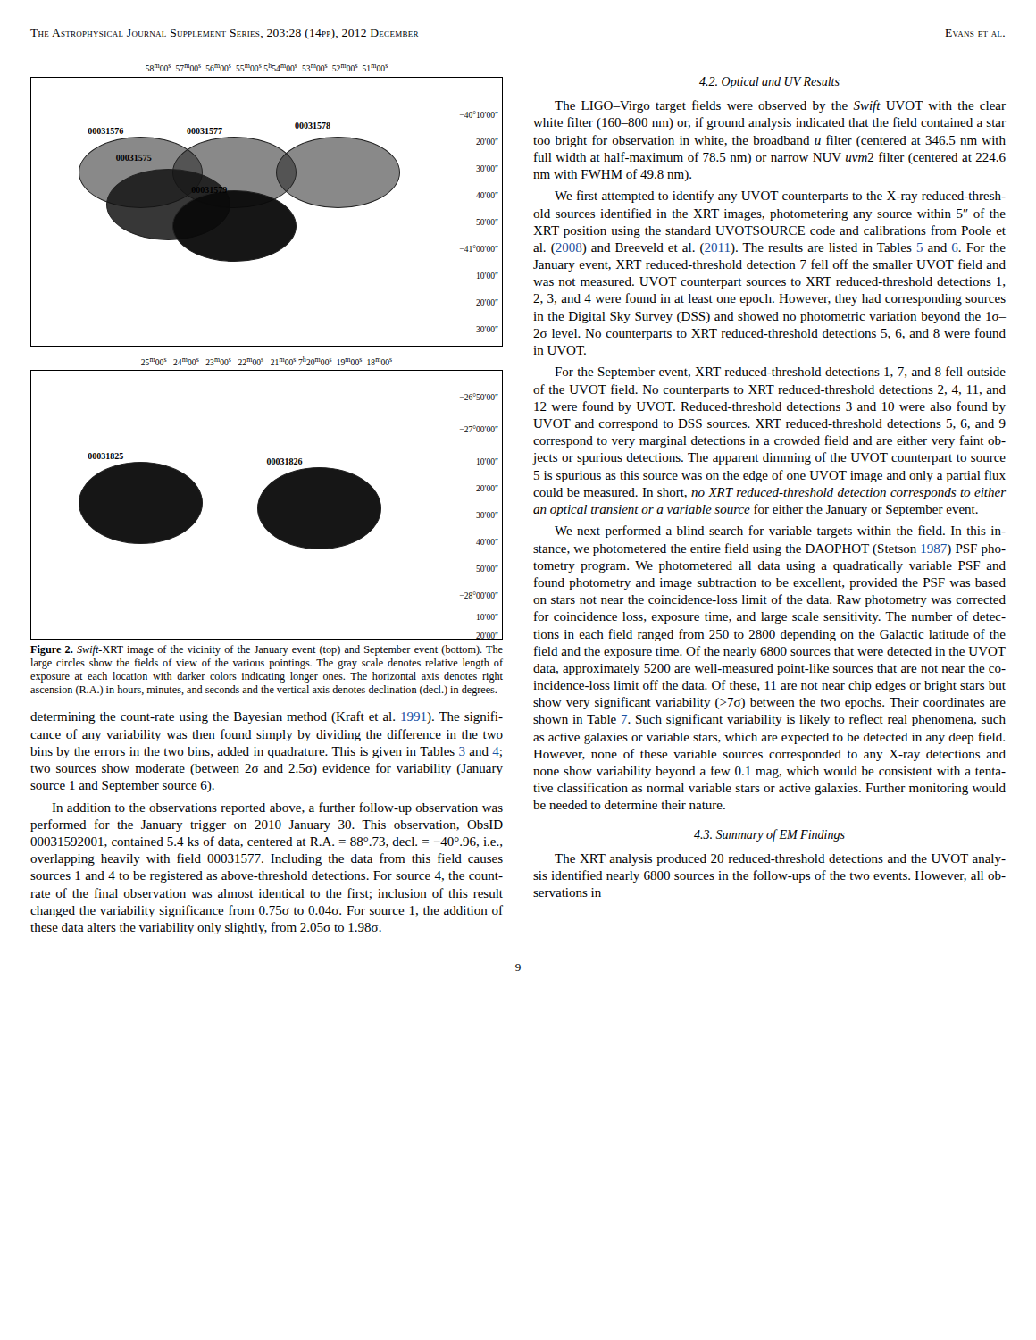The Astrophysical Journal Supplement Series, 203:28 (14pp), 2012 December
Evans et al.
58m00s 57m00s 56m00s 55m00s 5h54m00s 53m00s 52m00s 51m00s
−40°10′00″
20′00″
30′00″
40′00″
50′00″
−41°00′00″
10′00″
20′00″
30′00″
00031576
00031577
00031578
00031575
00031579
25m00s 24m00s 23m00s 22m00s 21m00s 7h20m00s 19m00s 18m00s
−26°50′00″
−27°00′00″
10′00″
20′00″
30′00″
40′00″
50′00″
−28°00′00″
10′00″
20′00″
00031825
00031826
Figure 2. Swift-XRT image of the vicinity of the January event (top) and September event (bottom). The large circles show the fields of view of the various pointings. The gray scale denotes relative length of exposure at each location with darker colors indicating longer ones. The horizontal axis denotes right ascension (R.A.) in hours, minutes, and seconds and the vertical axis denotes declination (decl.) in degrees.
determining the count-rate using the Bayesian method (Kraft et al. 1991). The significance of any variability was then found simply by dividing the difference in the two bins by the errors in the two bins, added in quadrature. This is given in Tables 3 and 4; two sources show moderate (between 2σ and 2.5σ) evidence for variability (January source 1 and September source 6).
In addition to the observations reported above, a further follow-up observation was performed for the January trigger on 2010 January 30. This observation, ObsID 00031592001, contained 5.4 ks of data, centered at R.A. = 88°.73, decl. = −40°.96, i.e., overlapping heavily with field 00031577. Including the data from this field causes sources 1 and 4 to be registered as above-threshold detections. For source 4, the count-rate of the final observation was almost identical to the first; inclusion of this result changed the variability significance from 0.75σ to 0.04σ. For source 1, the addition of these data alters the variability only slightly, from 2.05σ to 1.98σ.
4.2. Optical and UV Results
The LIGO–Virgo target fields were observed by the Swift UVOT with the clear white filter (160–800 nm) or, if ground analysis indicated that the field contained a star too bright for observation in white, the broadband u filter (centered at 346.5 nm with full width at half-maximum of 78.5 nm) or narrow NUV uvm2 filter (centered at 224.6 nm with FWHM of 49.8 nm).
We first attempted to identify any UVOT counterparts to the X-ray reduced-threshold sources identified in the XRT images, photometering any source within 5″ of the XRT position using the standard UVOTSOURCE code and calibrations from Poole et al. (2008) and Breeveld et al. (2011). The results are listed in Tables 5 and 6. For the January event, XRT reduced-threshold detection 7 fell off the smaller UVOT field and was not measured. UVOT counterpart sources to XRT reduced-threshold detections 1, 2, 3, and 4 were found in at least one epoch. However, they had corresponding sources in the Digital Sky Survey (DSS) and showed no photometric variation beyond the 1σ–2σ level. No counterparts to XRT reduced-threshold detections 5, 6, and 8 were found in UVOT.
For the September event, XRT reduced-threshold detections 1, 7, and 8 fell outside of the UVOT field. No counterparts to XRT reduced-threshold detections 2, 4, 11, and 12 were found by UVOT. Reduced-threshold detections 3 and 10 were also found by UVOT and correspond to DSS sources. XRT reduced-threshold detections 5, 6, and 9 correspond to very marginal detections in a crowded field and are either very faint objects or spurious detections. The apparent dimming of the UVOT counterpart to source 5 is spurious as this source was on the edge of one UVOT image and only a partial flux could be measured. In short, no XRT reduced-threshold detection corresponds to either an optical transient or a variable source for either the January or September event.
We next performed a blind search for variable targets within the field. In this instance, we photometered the entire field using the DAOPHOT (Stetson 1987) PSF photometry program. We photometered all data using a quadratically variable PSF and found photometry and image subtraction to be excellent, provided the PSF was based on stars not near the coincidence-loss limit of the data. Raw photometry was corrected for coincidence loss, exposure time, and large scale sensitivity. The number of detections in each field ranged from 250 to 2800 depending on the Galactic latitude of the field and the exposure time. Of the nearly 6800 sources that were detected in the UVOT data, approximately 5200 are well-measured point-like sources that are not near the coincidence-loss limit off the data. Of these, 11 are not near chip edges or bright stars but show very significant variability (>7σ) between the two epochs. Their coordinates are shown in Table 7. Such significant variability is likely to reflect real phenomena, such as active galaxies or variable stars, which are expected to be detected in any deep field. However, none of these variable sources corresponded to any X-ray detections and none show variability beyond a few 0.1 mag, which would be consistent with a tentative classification as normal variable stars or active galaxies. Further monitoring would be needed to determine their nature.
4.3. Summary of EM Findings
The XRT analysis produced 20 reduced-threshold detections and the UVOT analysis identified nearly 6800 sources in the follow-ups of the two events. However, all observations in
9